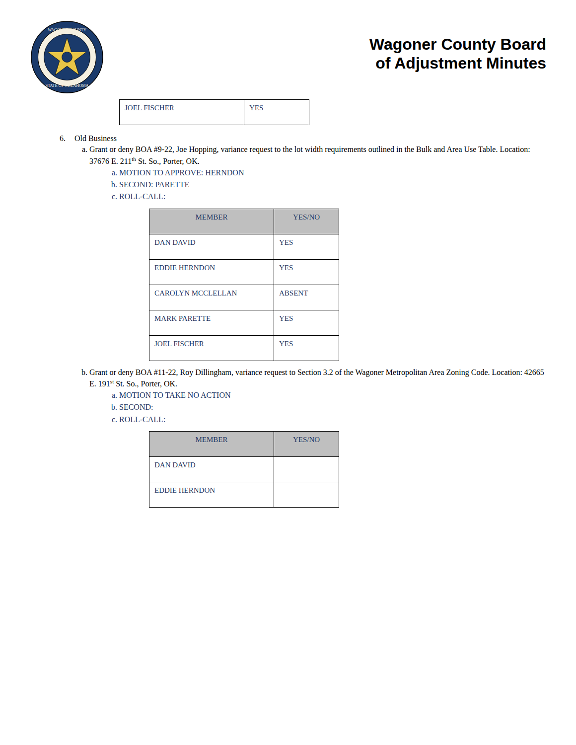WAGONER COUNTY STATE OF OKLAHOMA
Wagoner County Board
of Adjustment Minutes
| JOEL FISCHER | YES |
6. Old Business
Grant or deny BOA #9-22, Joe Hopping, variance request to the lot width requirements outlined in the Bulk and Area Use Table. Location: 37676 E. 211th St. So., Porter, OK.
MOTION TO APPROVE: HERNDON
SECOND: PARETTE
ROLL-CALL:
| MEMBER | YES/NO |
| --- | --- |
| DAN DAVID | YES |
| EDDIE HERNDON | YES |
| CAROLYN MCCLELLAN | ABSENT |
| MARK PARETTE | YES |
| JOEL FISCHER | YES |
Grant or deny BOA #11-22, Roy Dillingham, variance request to Section 3.2 of the Wagoner Metropolitan Area Zoning Code. Location: 42665 E. 191st St. So., Porter, OK.
MOTION TO TAKE NO ACTION
SECOND:
ROLL-CALL:
| MEMBER | YES/NO |
| --- | --- |
| DAN DAVID | |
| EDDIE HERNDON | |